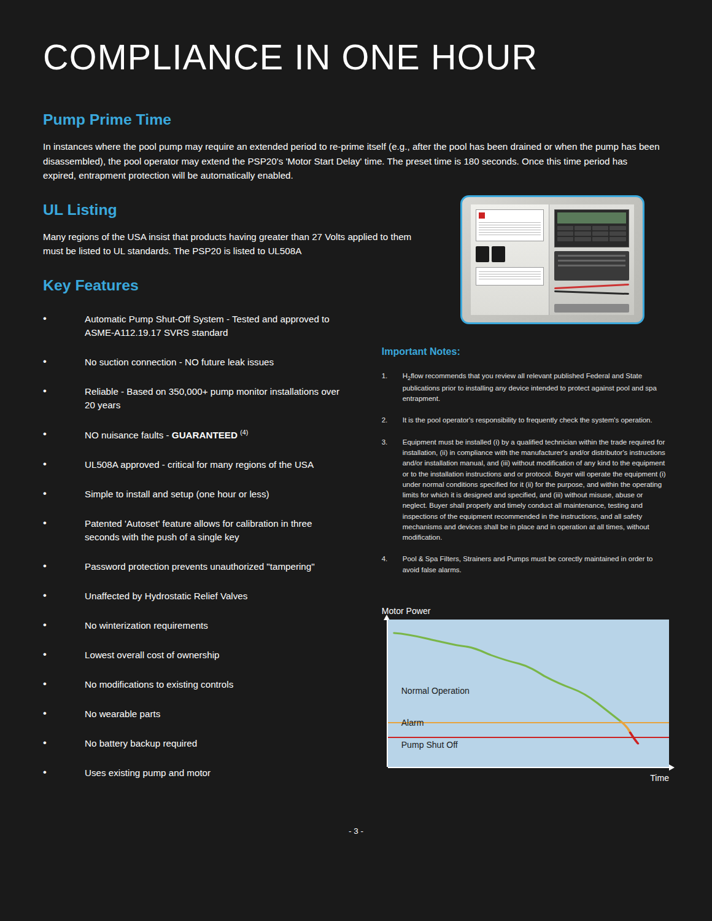COMPLIANCE IN ONE HOUR
Pump Prime Time
In instances where the pool pump may require an extended period to re-prime itself (e.g., after the pool has been drained or when the pump has been disassembled), the pool operator may extend the PSP20's 'Motor Start Delay' time. The preset time is 180 seconds. Once this time period has expired, entrapment protection will be automatically enabled.
UL Listing
Many regions of the USA insist that products having greater than 27 Volts applied to them must be listed to UL standards. The PSP20 is listed to UL508A
Key Features
Automatic Pump Shut-Off System - Tested and approved to ASME-A112.19.17 SVRS standard
No suction connection - NO future leak issues
Reliable - Based on 350,000+ pump monitor installations over 20 years
NO nuisance faults - GUARANTEED (4)
UL508A approved - critical for many regions of the USA
Simple to install and setup (one hour or less)
Patented 'Autoset' feature allows for calibration in three seconds with the push of a single key
Password protection prevents unauthorized "tampering"
Unaffected by Hydrostatic Relief Valves
No winterization requirements
Lowest overall cost of ownership
No modifications to existing controls
No wearable parts
No battery backup required
Uses existing pump and motor
Important Notes:
H2flow recommends that you review all relevant published Federal and State publications prior to installing any device intended to protect against pool and spa entrapment.
It is the pool operator's responsibility to frequently check the system's operation.
Equipment must be installed (i) by a qualified technician within the trade required for installation, (ii) in compliance with the manufacturer's and/or distributor's instructions and/or installation manual, and (iii) without modification of any kind to the equipment or to the installation instructions and or protocol. Buyer will operate the equipment (i) under normal conditions specified for it (ii) for the purpose, and within the operating limits for which it is designed and specified, and (iii) without misuse, abuse or neglect. Buyer shall properly and timely conduct all maintenance, testing and inspections of the equipment recommended in the instructions, and all safety mechanisms and devices shall be in place and in operation at all times, without modification.
Pool & Spa Filters, Strainers and Pumps must be corectly maintained in order to avoid false alarms.
Motor Power
Normal Operation Alarm Pump Shut Off
Time
- 3 -